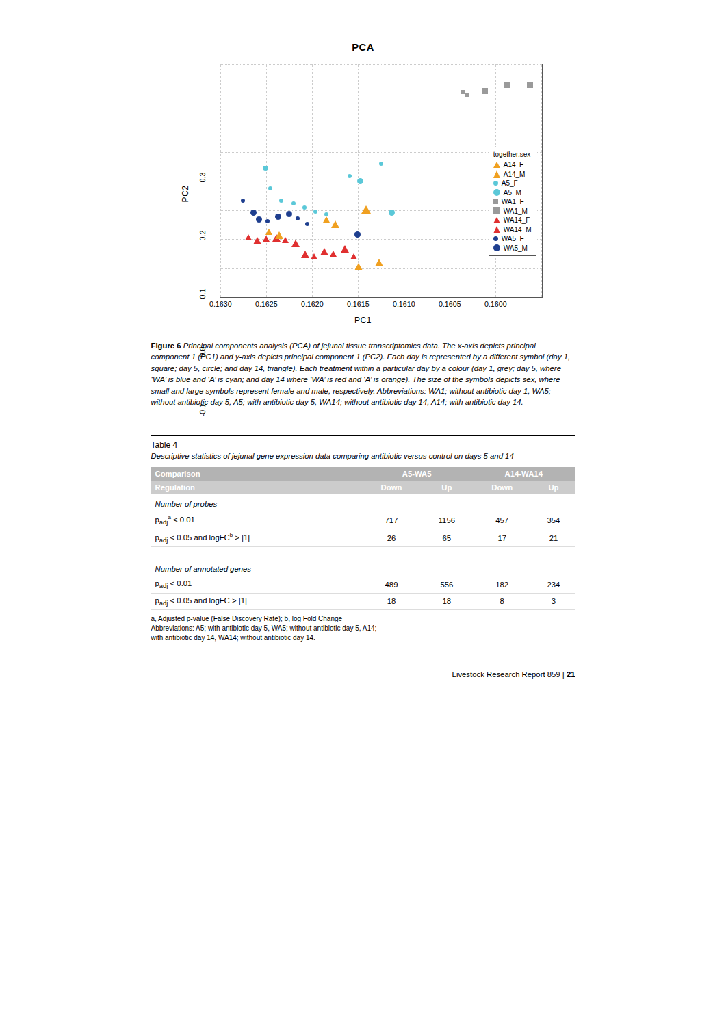PCA
PC2
0.3
0.2
0.1
0.0
-0.1
together.sex
A14_F
A14_M
A5_F
A5_M
WA1_F
WA1_M
WA14_F
WA14_M
WA5_F
WA5_M
-0.1630
-0.1625
-0.1620
-0.1615
-0.1610
-0.1605
-0.1600
PC1
Figure 6 Principal components analysis (PCA) of jejunal tissue transcriptomics data. The x-axis depicts principal component 1 (PC1) and y-axis depicts principal component 1 (PC2). Each day is represented by a different symbol (day 1, square; day 5, circle; and day 14, triangle). Each treatment within a particular day by a colour (day 1, grey; day 5, where ‘WA’ is blue and ‘A’ is cyan; and day 14 where ‘WA’ is red and ‘A’ is orange). The size of the symbols depicts sex, where small and large symbols represent female and male, respectively. Abbreviations: WA1; without antibiotic day 1, WA5; without antibiotic day 5, A5; with antibiotic day 5, WA14; without antibiotic day 14, A14; with antibiotic day 14.
Table 4
Descriptive statistics of jejunal gene expression data comparing antibiotic versus control on days 5 and 14
| Comparison | A5-WA5 | A14-WA14 |
| --- | --- | --- |
| Regulation | Down | Up | Down | Up |
| Number of probes |
| p adj a < 0.01 | 717 | 1156 | 457 | 354 |
| p adj < 0.05 and logFC b > /1/ | 26 | 65 | 17 | 21 |
| Number of annotated genes |
| p adj < 0.01 | 489 | 556 | 182 | 234 |
| p adj < 0.05 and logFC > /1/ | 18 | 18 | 8 | 3 |
a, Adjusted p-value (False Discovery Rate); b, log Fold Change
Abbreviations: A5; with antibiotic day 5, WA5; without antibiotic day 5, A14;
with antibiotic day 14, WA14; without antibiotic day 14.
Livestock Research Report 859 | 21